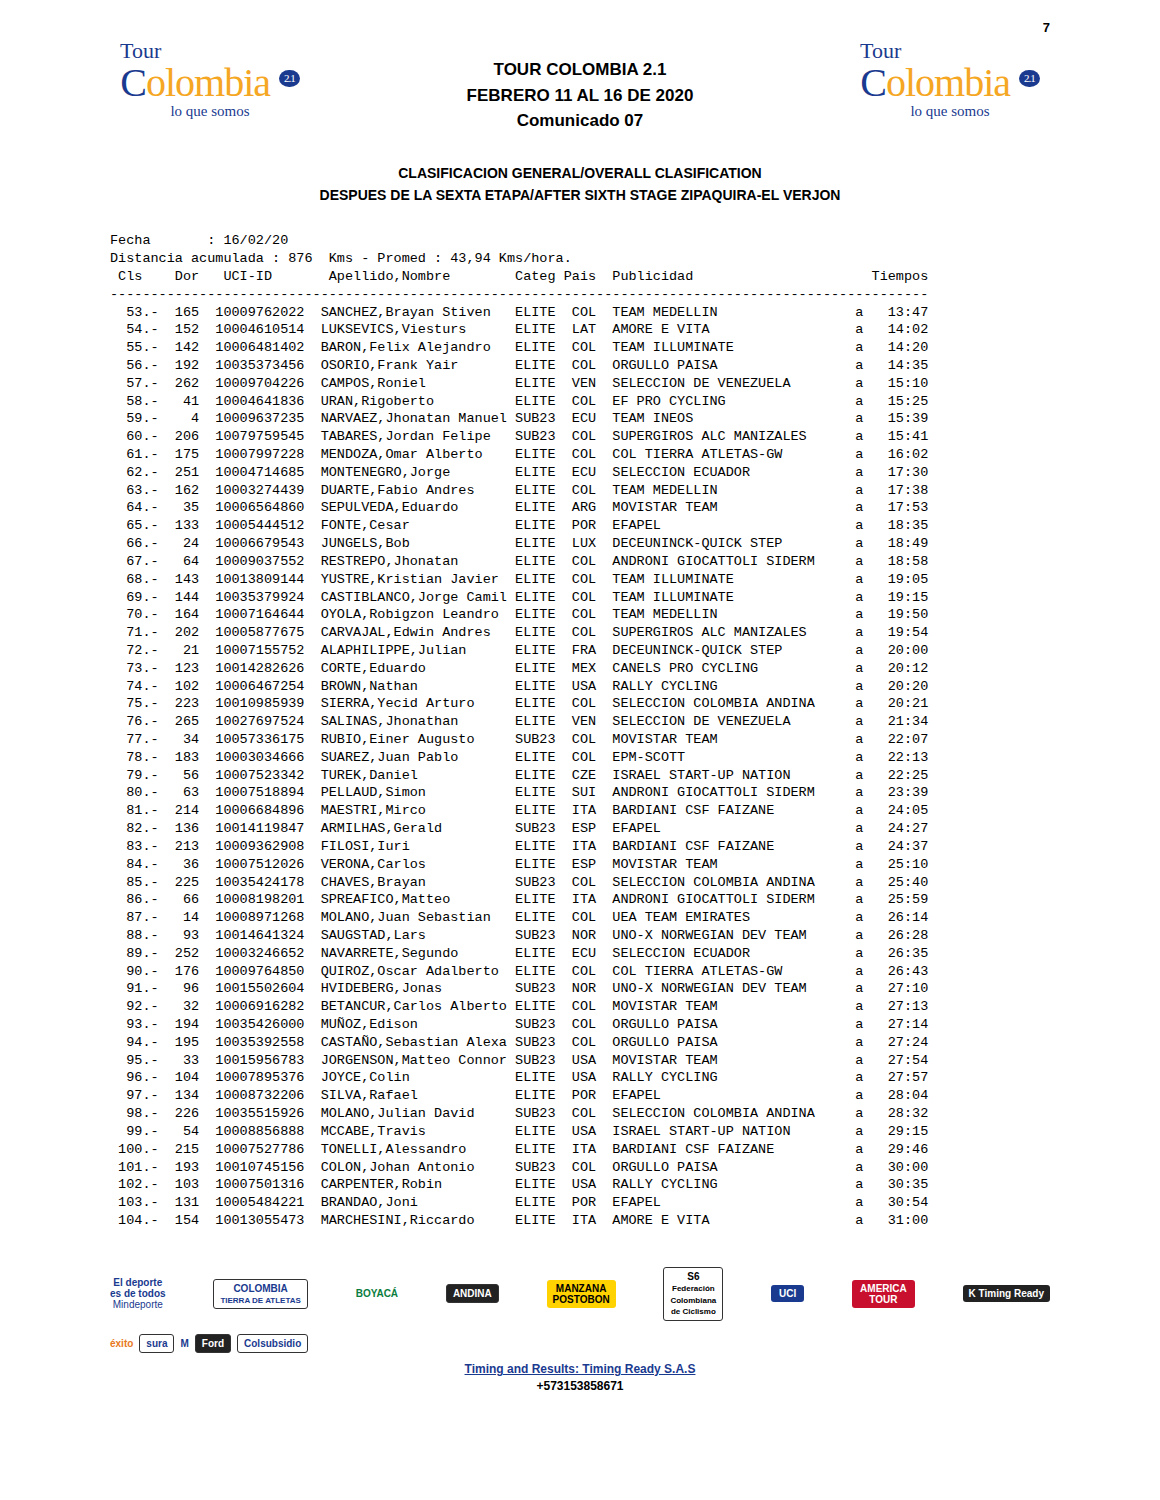7
Tour
Colombia 2.1
lo que somos
TOUR COLOMBIA 2.1
FEBRERO 11 AL 16 DE 2020
Comunicado 07
Tour
Colombia 2.1
lo que somos
CLASIFICACION GENERAL/OVERALL CLASIFICATION
DESPUES DE LA SEXTA ETAPA/AFTER SIXTH STAGE ZIPAQUIRA-EL VERJON
Fecha       : 16/02/20
Distancia acumulada : 876  Kms - Promed : 43,94 Kms/hora.
 Cls    Dor   UCI-ID       Apellido,Nombre        Categ Pais  Publicidad                      Tiempos
-----------------------------------------------------------------------------------------------------
  53.-  165  10009762022  SANCHEZ,Brayan Stiven   ELITE  COL  TEAM MEDELLIN                 a   13:47
  54.-  152  10004610514  LUKSEVICS,Viesturs      ELITE  LAT  AMORE E VITA                  a   14:02
  55.-  142  10006481402  BARON,Felix Alejandro   ELITE  COL  TEAM ILLUMINATE               a   14:20
  56.-  192  10035373456  OSORIO,Frank Yair       ELITE  COL  ORGULLO PAISA                 a   14:35
  57.-  262  10009704226  CAMPOS,Roniel           ELITE  VEN  SELECCION DE VENEZUELA        a   15:10
  58.-   41  10004641836  URAN,Rigoberto          ELITE  COL  EF PRO CYCLING                a   15:25
  59.-    4  10009637235  NARVAEZ,Jhonatan Manuel SUB23  ECU  TEAM INEOS                    a   15:39
  60.-  206  10079759545  TABARES,Jordan Felipe   SUB23  COL  SUPERGIROS ALC MANIZALES      a   15:41
  61.-  175  10007997228  MENDOZA,Omar Alberto    ELITE  COL  COL TIERRA ATLETAS-GW         a   16:02
  62.-  251  10004714685  MONTENEGRO,Jorge        ELITE  ECU  SELECCION ECUADOR             a   17:30
  63.-  162  10003274439  DUARTE,Fabio Andres     ELITE  COL  TEAM MEDELLIN                 a   17:38
  64.-   35  10006564860  SEPULVEDA,Eduardo       ELITE  ARG  MOVISTAR TEAM                 a   17:53
  65.-  133  10005444512  FONTE,Cesar             ELITE  POR  EFAPEL                        a   18:35
  66.-   24  10006679543  JUNGELS,Bob             ELITE  LUX  DECEUNINCK-QUICK STEP         a   18:49
  67.-   64  10009037552  RESTREPO,Jhonatan       ELITE  COL  ANDRONI GIOCATTOLI SIDERM     a   18:58
  68.-  143  10013809144  YUSTRE,Kristian Javier  ELITE  COL  TEAM ILLUMINATE               a   19:05
  69.-  144  10035379924  CASTIBLANCO,Jorge Camil ELITE  COL  TEAM ILLUMINATE               a   19:15
  70.-  164  10007164644  OYOLA,Robigzon Leandro  ELITE  COL  TEAM MEDELLIN                 a   19:50
  71.-  202  10005877675  CARVAJAL,Edwin Andres   ELITE  COL  SUPERGIROS ALC MANIZALES      a   19:54
  72.-   21  10007155752  ALAPHILIPPE,Julian      ELITE  FRA  DECEUNINCK-QUICK STEP         a   20:00
  73.-  123  10014282626  CORTE,Eduardo           ELITE  MEX  CANELS PRO CYCLING            a   20:12
  74.-  102  10006467254  BROWN,Nathan            ELITE  USA  RALLY CYCLING                 a   20:20
  75.-  223  10010985939  SIERRA,Yecid Arturo     ELITE  COL  SELECCION COLOMBIA ANDINA     a   20:21
  76.-  265  10027697524  SALINAS,Jhonathan       ELITE  VEN  SELECCION DE VENEZUELA        a   21:34
  77.-   34  10057336175  RUBIO,Einer Augusto     SUB23  COL  MOVISTAR TEAM                 a   22:07
  78.-  183  10003034666  SUAREZ,Juan Pablo       ELITE  COL  EPM-SCOTT                     a   22:13
  79.-   56  10007523342  TUREK,Daniel            ELITE  CZE  ISRAEL START-UP NATION        a   22:25
  80.-   63  10007518894  PELLAUD,Simon           ELITE  SUI  ANDRONI GIOCATTOLI SIDERM     a   23:39
  81.-  214  10006684896  MAESTRI,Mirco           ELITE  ITA  BARDIANI CSF FAIZANE          a   24:05
  82.-  136  10014119847  ARMILHAS,Gerald         SUB23  ESP  EFAPEL                        a   24:27
  83.-  213  10009362908  FILOSI,Iuri             ELITE  ITA  BARDIANI CSF FAIZANE          a   24:37
  84.-   36  10007512026  VERONA,Carlos           ELITE  ESP  MOVISTAR TEAM                 a   25:10
  85.-  225  10035424178  CHAVES,Brayan           SUB23  COL  SELECCION COLOMBIA ANDINA     a   25:40
  86.-   66  10008198201  SPREAFICO,Matteo        ELITE  ITA  ANDRONI GIOCATTOLI SIDERM     a   25:59
  87.-   14  10008971268  MOLANO,Juan Sebastian   ELITE  COL  UEA TEAM EMIRATES             a   26:14
  88.-   93  10014641324  SAUGSTAD,Lars           SUB23  NOR  UNO-X NORWEGIAN DEV TEAM      a   26:28
  89.-  252  10003246652  NAVARRETE,Segundo       ELITE  ECU  SELECCION ECUADOR             a   26:35
  90.-  176  10009764850  QUIROZ,Oscar Adalberto  ELITE  COL  COL TIERRA ATLETAS-GW         a   26:43
  91.-   96  10015502604  HVIDEBERG,Jonas         SUB23  NOR  UNO-X NORWEGIAN DEV TEAM      a   27:10
  92.-   32  10006916282  BETANCUR,Carlos Alberto ELITE  COL  MOVISTAR TEAM                 a   27:13
  93.-  194  10035426000  MUÑOZ,Edison            SUB23  COL  ORGULLO PAISA                 a   27:14
  94.-  195  10035392558  CASTAÑO,Sebastian Alexa SUB23  COL  ORGULLO PAISA                 a   27:24
  95.-   33  10015956783  JORGENSON,Matteo Connor SUB23  USA  MOVISTAR TEAM                 a   27:54
  96.-  104  10007895376  JOYCE,Colin             ELITE  USA  RALLY CYCLING                 a   27:57
  97.-  134  10008732206  SILVA,Rafael            ELITE  POR  EFAPEL                        a   28:04
  98.-  226  10035515926  MOLANO,Julian David     SUB23  COL  SELECCION COLOMBIA ANDINA     a   28:32
  99.-   54  10008856888  MCCABE,Travis           ELITE  USA  ISRAEL START-UP NATION        a   29:15
 100.-  215  10007527786  TONELLI,Alessandro      ELITE  ITA  BARDIANI CSF FAIZANE          a   29:46
 101.-  193  10010745156  COLON,Johan Antonio     SUB23  COL  ORGULLO PAISA                 a   30:00
 102.-  103  10007501316  CARPENTER,Robin         ELITE  USA  RALLY CYCLING                 a   30:35
 103.-  131  10005484221  BRANDAO,Joni            ELITE  POR  EFAPEL                        a   30:54
 104.-  154  10013055473  MARCHESINI,Riccardo     ELITE  ITA  AMORE E VITA                  a   31:00
El deporte
es de todos
Mindeporte
COLOMBIA
TIERRA DE ATLETAS
BOYACÁ
ANDINA
MANZANA
POSTOBON
S6
Federación
Colombiana
de Ciclismo
UCI
AMERICA
TOUR
K Timing Ready
éxito
sura
M
Ford
Colsubsidio
Timing and Results: Timing Ready S.A.S
+573153858671